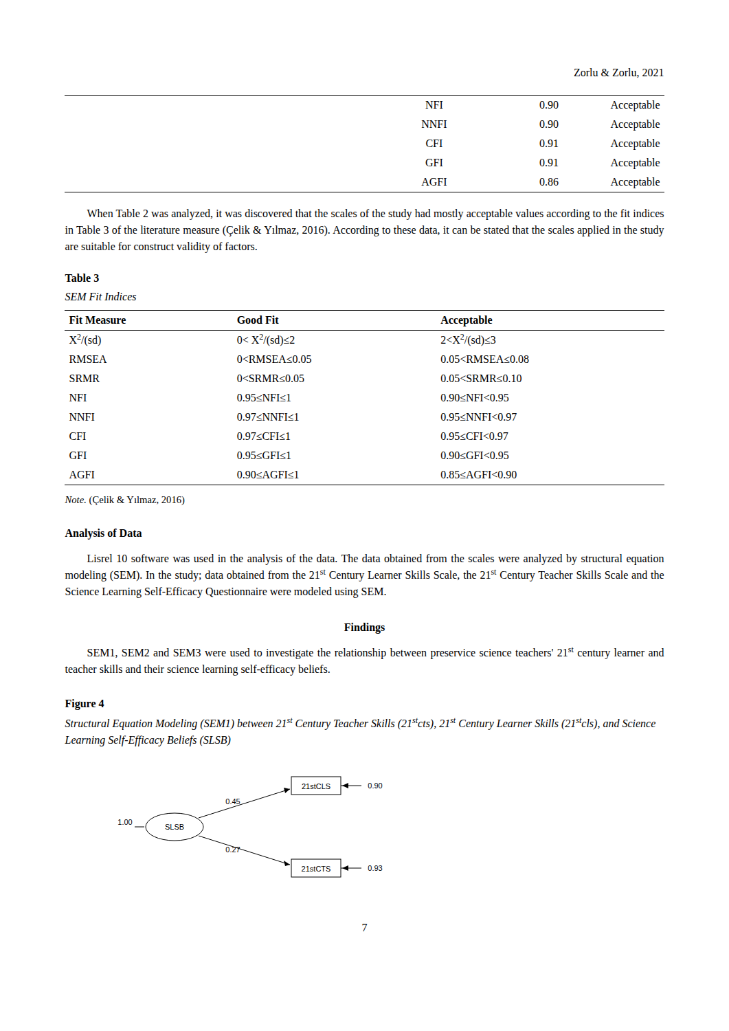Zorlu & Zorlu, 2021
| | NFI | 0.90 | Acceptable |
| | NNFI | 0.90 | Acceptable |
| | CFI | 0.91 | Acceptable |
| | GFI | 0.91 | Acceptable |
| | AGFI | 0.86 | Acceptable |
When Table 2 was analyzed, it was discovered that the scales of the study had mostly acceptable values according to the fit indices in Table 3 of the literature measure (Çelik & Yılmaz, 2016). According to these data, it can be stated that the scales applied in the study are suitable for construct validity of factors.
Table 3
SEM Fit Indices
| Fit Measure | Good Fit | Acceptable |
| --- | --- | --- |
| X 2 /(sd) | 0< X 2 /(sd)≤2 | 2<X 2 /(sd)≤3 |
| RMSEA | 0<RMSEA≤0.05 | 0.05<RMSEA≤0.08 |
| SRMR | 0<SRMR≤0.05 | 0.05<SRMR≤0.10 |
| NFI | 0.95≤NFI≤1 | 0.90≤NFI<0.95 |
| NNFI | 0.97≤NNFI≤1 | 0.95≤NNFI<0.97 |
| CFI | 0.97≤CFI≤1 | 0.95≤CFI<0.97 |
| GFI | 0.95≤GFI≤1 | 0.90≤GFI<0.95 |
| AGFI | 0.90≤AGFI≤1 | 0.85≤AGFI<0.90 |
Note. (Çelik & Yılmaz, 2016)
Analysis of Data
Lisrel 10 software was used in the analysis of the data. The data obtained from the scales were analyzed by structural equation modeling (SEM). In the study; data obtained from the 21st Century Learner Skills Scale, the 21st Century Teacher Skills Scale and the Science Learning Self-Efficacy Questionnaire were modeled using SEM.
Findings
SEM1, SEM2 and SEM3 were used to investigate the relationship between preservice science teachers' 21st century learner and teacher skills and their science learning self-efficacy beliefs.
Figure 4
Structural Equation Modeling (SEM1) between 21st Century Teacher Skills (21stcts), 21st Century Learner Skills (21stcls), and Science Learning Self-Efficacy Beliefs (SLSB)
SLSB 1.00 21stCLS 21stCTS 0.45 0.27 0.90 0.93
7